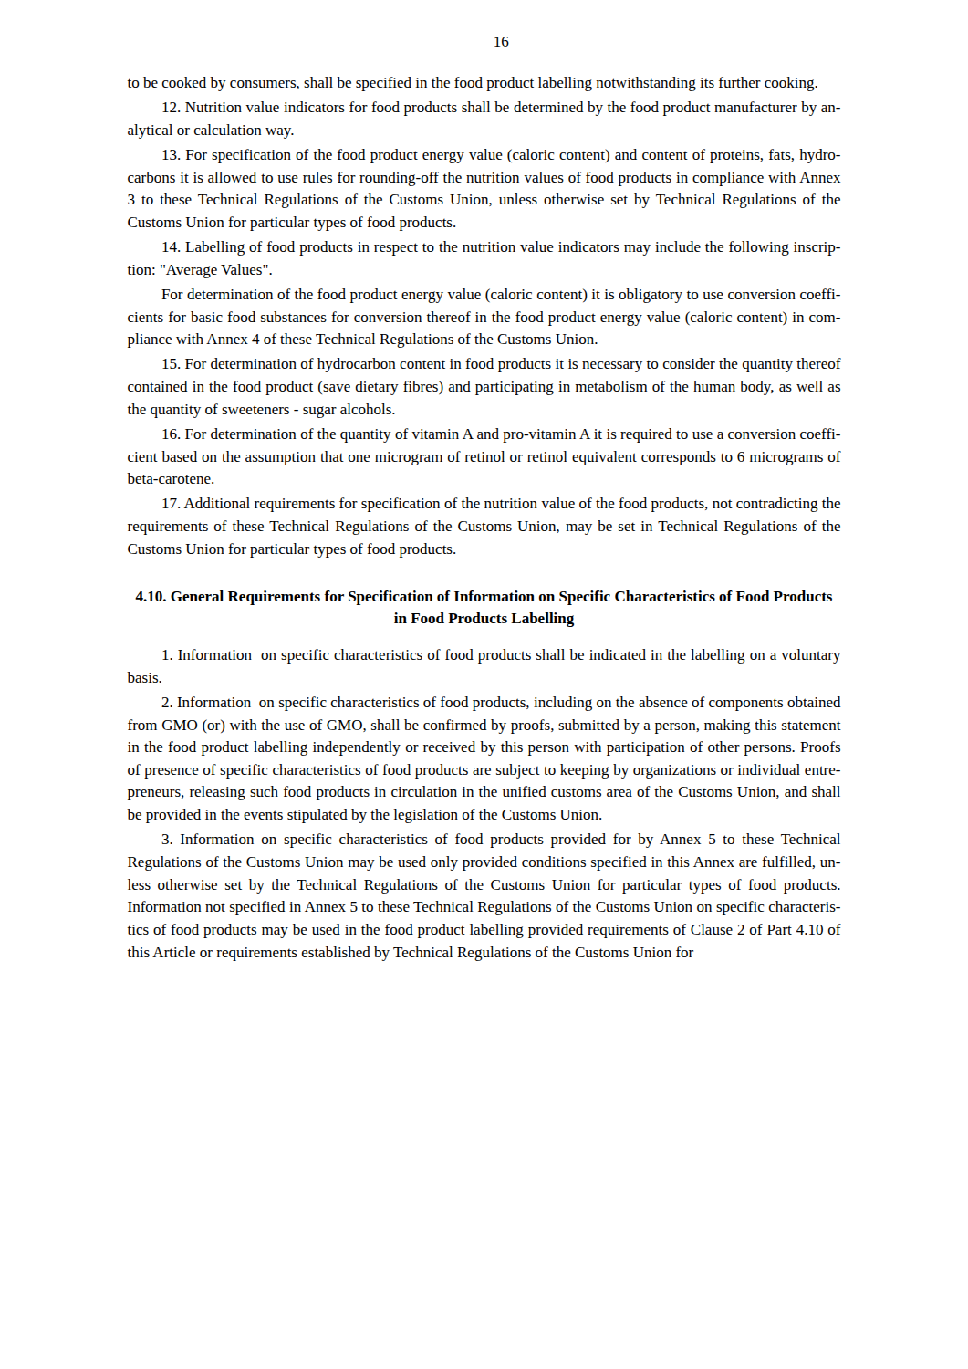16
to be cooked by consumers, shall be specified in the food product labelling notwithstanding its further cooking.
12. Nutrition value indicators for food products shall be determined by the food product manufacturer by analytical or calculation way.
13. For specification of the food product energy value (caloric content) and content of proteins, fats, hydrocarbons it is allowed to use rules for rounding-off the nutrition values of food products in compliance with Annex 3 to these Technical Regulations of the Customs Union, unless otherwise set by Technical Regulations of the Customs Union for particular types of food products.
14. Labelling of food products in respect to the nutrition value indicators may include the following inscription: "Average Values".
For determination of the food product energy value (caloric content) it is obligatory to use conversion coefficients for basic food substances for conversion thereof in the food product energy value (caloric content) in compliance with Annex 4 of these Technical Regulations of the Customs Union.
15. For determination of hydrocarbon content in food products it is necessary to consider the quantity thereof contained in the food product (save dietary fibres) and participating in metabolism of the human body, as well as the quantity of sweeteners - sugar alcohols.
16. For determination of the quantity of vitamin A and pro-vitamin A it is required to use a conversion coefficient based on the assumption that one microgram of retinol or retinol equivalent corresponds to 6 micrograms of beta-carotene.
17. Additional requirements for specification of the nutrition value of the food products, not contradicting the requirements of these Technical Regulations of the Customs Union, may be set in Technical Regulations of the Customs Union for particular types of food products.
4.10. General Requirements for Specification of Information on Specific Characteristics of Food Products in Food Products Labelling
1. Information on specific characteristics of food products shall be indicated in the labelling on a voluntary basis.
2. Information on specific characteristics of food products, including on the absence of components obtained from GMO (or) with the use of GMO, shall be confirmed by proofs, submitted by a person, making this statement in the food product labelling independently or received by this person with participation of other persons. Proofs of presence of specific characteristics of food products are subject to keeping by organizations or individual entrepreneurs, releasing such food products in circulation in the unified customs area of the Customs Union, and shall be provided in the events stipulated by the legislation of the Customs Union.
3. Information on specific characteristics of food products provided for by Annex 5 to these Technical Regulations of the Customs Union may be used only provided conditions specified in this Annex are fulfilled, unless otherwise set by the Technical Regulations of the Customs Union for particular types of food products. Information not specified in Annex 5 to these Technical Regulations of the Customs Union on specific characteristics of food products may be used in the food product labelling provided requirements of Clause 2 of Part 4.10 of this Article or requirements established by Technical Regulations of the Customs Union for